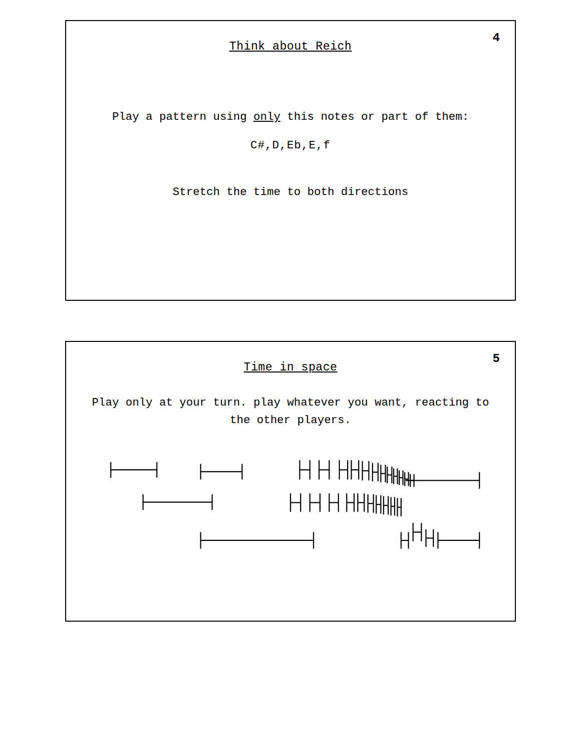4
Think about Reich
Play a pattern using only this notes or part of them:
C#,D,Eb,E,f
Stretch the time to both directions
5
Time in space
Play only at your turn. play whatever you want, reacting to the other players.